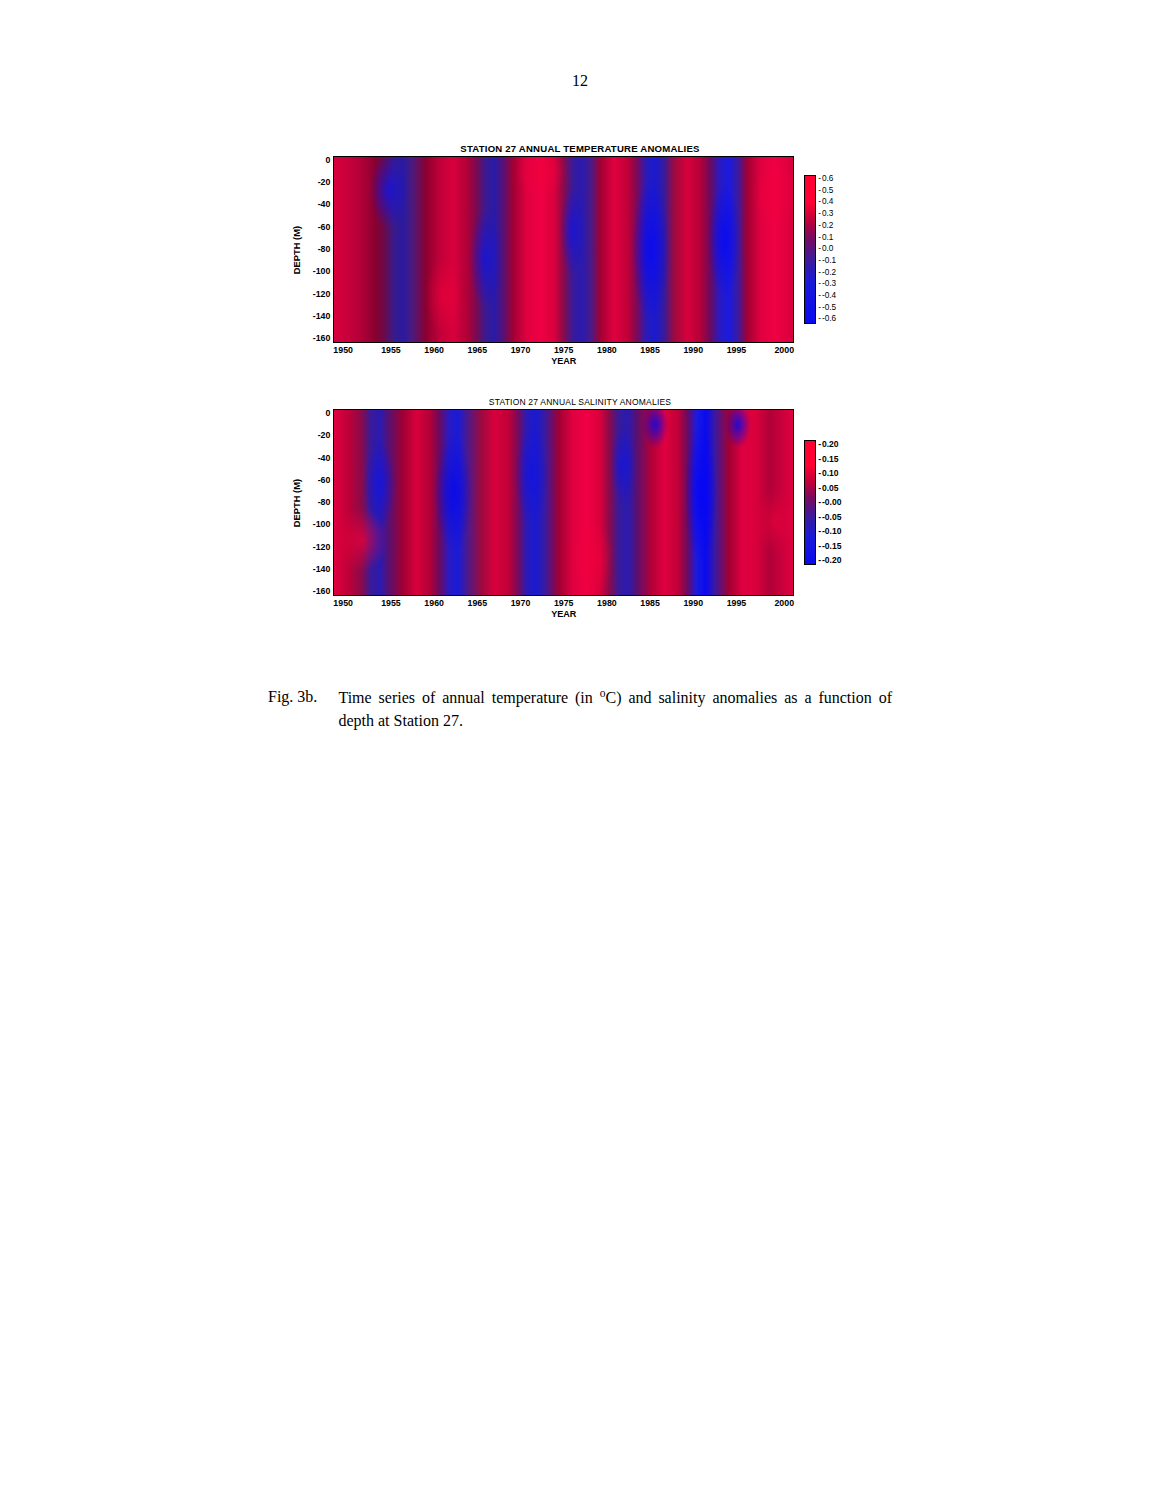12
STATION 27 ANNUAL TEMPERATURE ANOMALIES
DEPTH (M)
0 -20 -40 -60 -80 -100 -120 -140 -160
0.6 0.5 0.4 0.3 0.2 0.1 0.0 -0.1 -0.2 -0.3 -0.4 -0.5 -0.6
DEPTH (M)
0
19501955196019651970197519801985199019952000
YEAR
STATION 27 ANNUAL SALINITY ANOMALIES
DEPTH (M)
0 -20 -40 -60 -80 -100 -120 -140 -160
0.20 0.15 0.10 0.05 -0.00 -0.05 -0.10 -0.15 -0.20
DEPTH (M)
0
19501955196019651970197519801985199019952000
YEAR
Fig. 3b.
Time series of annual temperature (in oC) and salinity anomalies as a function of depth at Station 27.